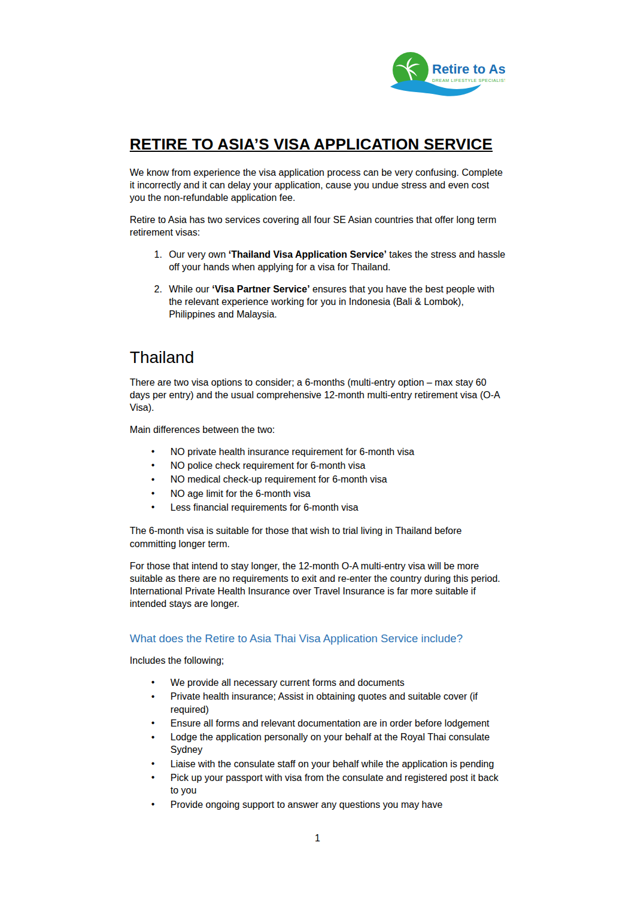Retire to Asia DREAM LIFESTYLE SPECIALISTS
RETIRE TO ASIA’S VISA APPLICATION SERVICE
We know from experience the visa application process can be very confusing. Complete it incorrectly and it can delay your application, cause you undue stress and even cost you the non-refundable application fee.
Retire to Asia has two services covering all four SE Asian countries that offer long term retirement visas:
Our very own ‘Thailand Visa Application Service’ takes the stress and hassle off your hands when applying for a visa for Thailand.
While our ‘Visa Partner Service’ ensures that you have the best people with the relevant experience working for you in Indonesia (Bali & Lombok), Philippines and Malaysia.
Thailand
There are two visa options to consider; a 6-months (multi-entry option – max stay 60 days per entry) and the usual comprehensive 12-month multi-entry retirement visa (O-A Visa).
Main differences between the two:
NO private health insurance requirement for 6-month visa
NO police check requirement for 6-month visa
NO medical check-up requirement for 6-month visa
NO age limit for the 6-month visa
Less financial requirements for 6-month visa
The 6-month visa is suitable for those that wish to trial living in Thailand before committing longer term.
For those that intend to stay longer, the 12-month O-A multi-entry visa will be more suitable as there are no requirements to exit and re-enter the country during this period. International Private Health Insurance over Travel Insurance is far more suitable if intended stays are longer.
What does the Retire to Asia Thai Visa Application Service include?
Includes the following;
We provide all necessary current forms and documents
Private health insurance; Assist in obtaining quotes and suitable cover (if required)
Ensure all forms and relevant documentation are in order before lodgement
Lodge the application personally on your behalf at the Royal Thai consulate Sydney
Liaise with the consulate staff on your behalf while the application is pending
Pick up your passport with visa from the consulate and registered post it back to you
Provide ongoing support to answer any questions you may have
1